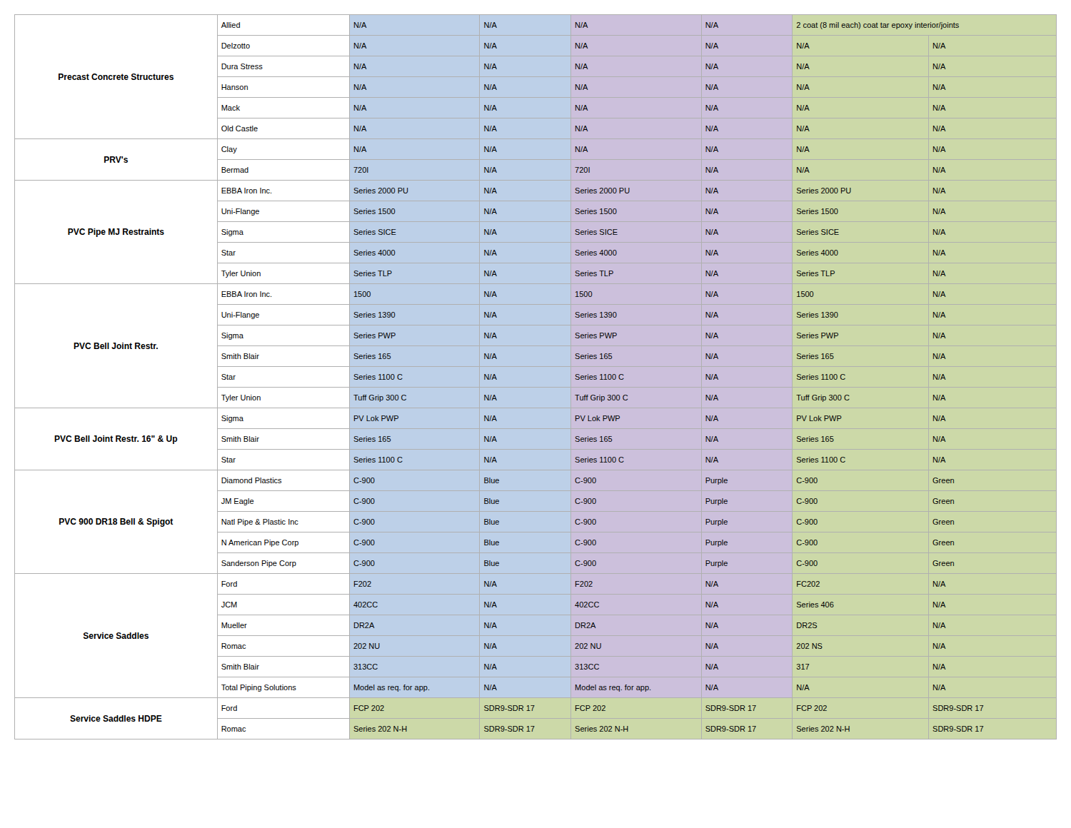| Precast Concrete Structures | Allied | N/A | N/A | N/A | N/A | 2 coat (8 mil each) coat tar epoxy interior/joints |
| Delzotto | N/A | N/A | N/A | N/A | N/A | N/A |
| Dura Stress | N/A | N/A | N/A | N/A | N/A | N/A |
| Hanson | N/A | N/A | N/A | N/A | N/A | N/A |
| Mack | N/A | N/A | N/A | N/A | N/A | N/A |
| Old Castle | N/A | N/A | N/A | N/A | N/A | N/A |
| PRV's | Clay | N/A | N/A | N/A | N/A | N/A | N/A |
| Bermad | 720I | N/A | 720I | N/A | N/A | N/A |
| PVC Pipe MJ Restraints | EBBA Iron Inc. | Series 2000 PU | N/A | Series 2000 PU | N/A | Series 2000 PU | N/A |
| Uni-Flange | Series 1500 | N/A | Series 1500 | N/A | Series 1500 | N/A |
| Sigma | Series SICE | N/A | Series SICE | N/A | Series SICE | N/A |
| Star | Series 4000 | N/A | Series 4000 | N/A | Series 4000 | N/A |
| Tyler Union | Series TLP | N/A | Series TLP | N/A | Series TLP | N/A |
| PVC Bell Joint Restr. | EBBA Iron Inc. | 1500 | N/A | 1500 | N/A | 1500 | N/A |
| Uni-Flange | Series 1390 | N/A | Series 1390 | N/A | Series 1390 | N/A |
| Sigma | Series PWP | N/A | Series PWP | N/A | Series PWP | N/A |
| Smith Blair | Series 165 | N/A | Series 165 | N/A | Series 165 | N/A |
| Star | Series 1100 C | N/A | Series 1100 C | N/A | Series 1100 C | N/A |
| Tyler Union | Tuff Grip 300 C | N/A | Tuff Grip 300 C | N/A | Tuff Grip 300 C | N/A |
| PVC Bell Joint Restr. 16" & Up | Sigma | PV Lok PWP | N/A | PV Lok PWP | N/A | PV Lok PWP | N/A |
| Smith Blair | Series 165 | N/A | Series 165 | N/A | Series 165 | N/A |
| Star | Series 1100 C | N/A | Series 1100 C | N/A | Series 1100 C | N/A |
| PVC 900 DR18 Bell & Spigot | Diamond Plastics | C-900 | Blue | C-900 | Purple | C-900 | Green |
| JM Eagle | C-900 | Blue | C-900 | Purple | C-900 | Green |
| Natl Pipe & Plastic Inc | C-900 | Blue | C-900 | Purple | C-900 | Green |
| N American Pipe Corp | C-900 | Blue | C-900 | Purple | C-900 | Green |
| Sanderson Pipe Corp | C-900 | Blue | C-900 | Purple | C-900 | Green |
| Service Saddles | Ford | F202 | N/A | F202 | N/A | FC202 | N/A |
| JCM | 402CC | N/A | 402CC | N/A | Series 406 | N/A |
| Mueller | DR2A | N/A | DR2A | N/A | DR2S | N/A |
| Romac | 202 NU | N/A | 202 NU | N/A | 202 NS | N/A |
| Smith Blair | 313CC | N/A | 313CC | N/A | 317 | N/A |
| Total Piping Solutions | Model as req. for app. | N/A | Model as req. for app. | N/A | N/A | N/A |
| Service Saddles HDPE | Ford | FCP 202 | SDR9-SDR 17 | FCP 202 | SDR9-SDR 17 | FCP 202 | SDR9-SDR 17 |
| Romac | Series 202 N-H | SDR9-SDR 17 | Series 202 N-H | SDR9-SDR 17 | Series 202 N-H | SDR9-SDR 17 |